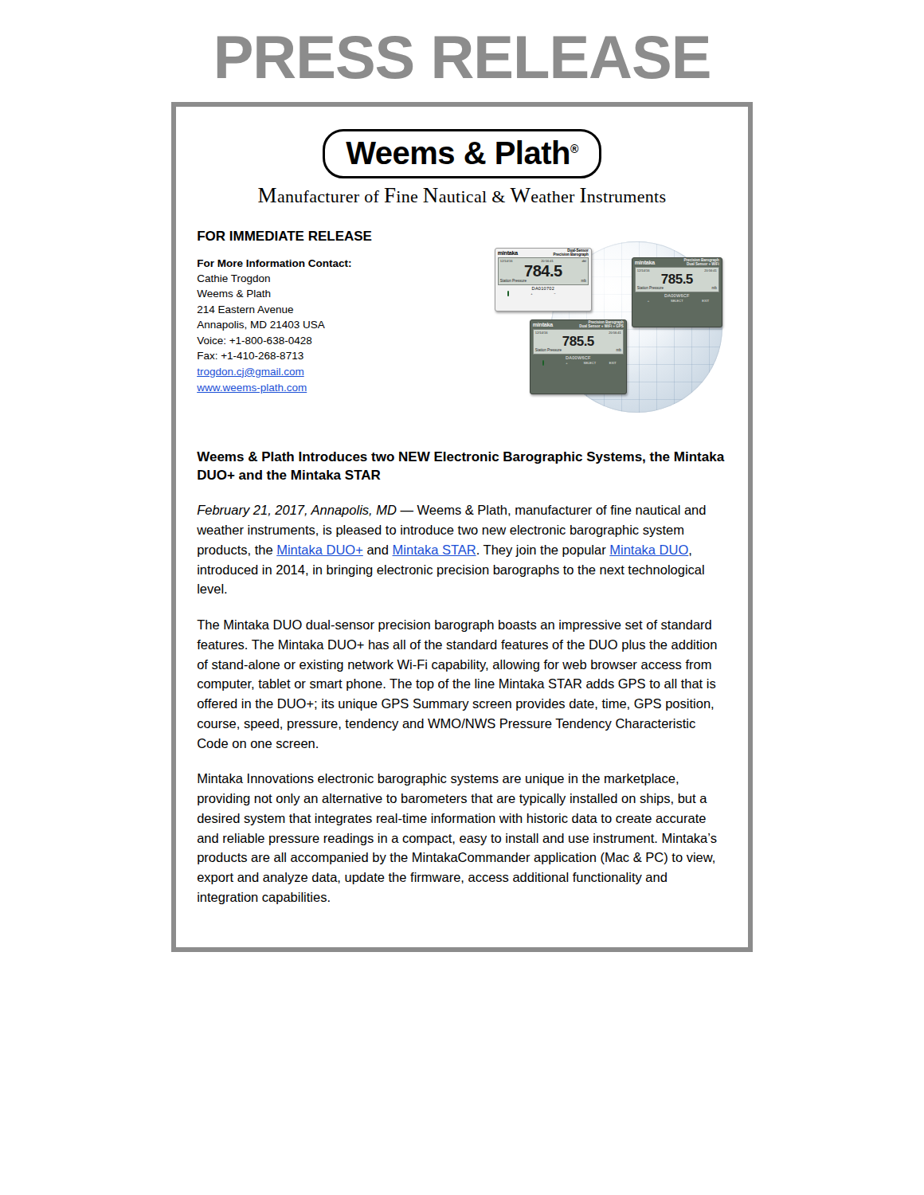PRESS RELEASE
Weems & Plath®
Manufacturer of Fine Nautical & Weather Instruments
mintaka Dual-Sensor
Precision Barograph
12/14/1620:56:41 dbl
784.5
Station Pressure mb
DA010702
+ −
mintaka Precision Barograph
Dual Sensor + WiFi
12/14/1620:56:41
785.5
Station Pressure mb
DA00W6CF
+ SELECT EXIT
mintaka Precision Barograph
Dual Sensor + WiFi + GPS
12/14/1620:56:41
785.5
Station Pressure mb
DA00W6CF
+ SELECT EXIT
FOR IMMEDIATE RELEASE
For More Information Contact:
Cathie Trogdon
Weems & Plath
214 Eastern Avenue
Annapolis, MD 21403 USA
Voice: +1-800-638-0428
Fax: +1-410-268-8713
trogdon.cj@gmail.com
www.weems-plath.com
Weems & Plath Introduces two NEW Electronic Barographic Systems, the Mintaka DUO+ and the Mintaka STAR
February 21, 2017, Annapolis, MD — Weems & Plath, manufacturer of fine nautical and weather instruments, is pleased to introduce two new electronic barographic system products, the Mintaka DUO+ and Mintaka STAR. They join the popular Mintaka DUO, introduced in 2014, in bringing electronic precision barographs to the next technological level.
The Mintaka DUO dual-sensor precision barograph boasts an impressive set of standard features. The Mintaka DUO+ has all of the standard features of the DUO plus the addition of stand-alone or existing network Wi-Fi capability, allowing for web browser access from computer, tablet or smart phone. The top of the line Mintaka STAR adds GPS to all that is offered in the DUO+; its unique GPS Summary screen provides date, time, GPS position, course, speed, pressure, tendency and WMO/NWS Pressure Tendency Characteristic Code on one screen.
Mintaka Innovations electronic barographic systems are unique in the marketplace, providing not only an alternative to barometers that are typically installed on ships, but a desired system that integrates real-time information with historic data to create accurate and reliable pressure readings in a compact, easy to install and use instrument. Mintaka’s products are all accompanied by the MintakaCommander application (Mac & PC) to view, export and analyze data, update the firmware, access additional functionality and integration capabilities.